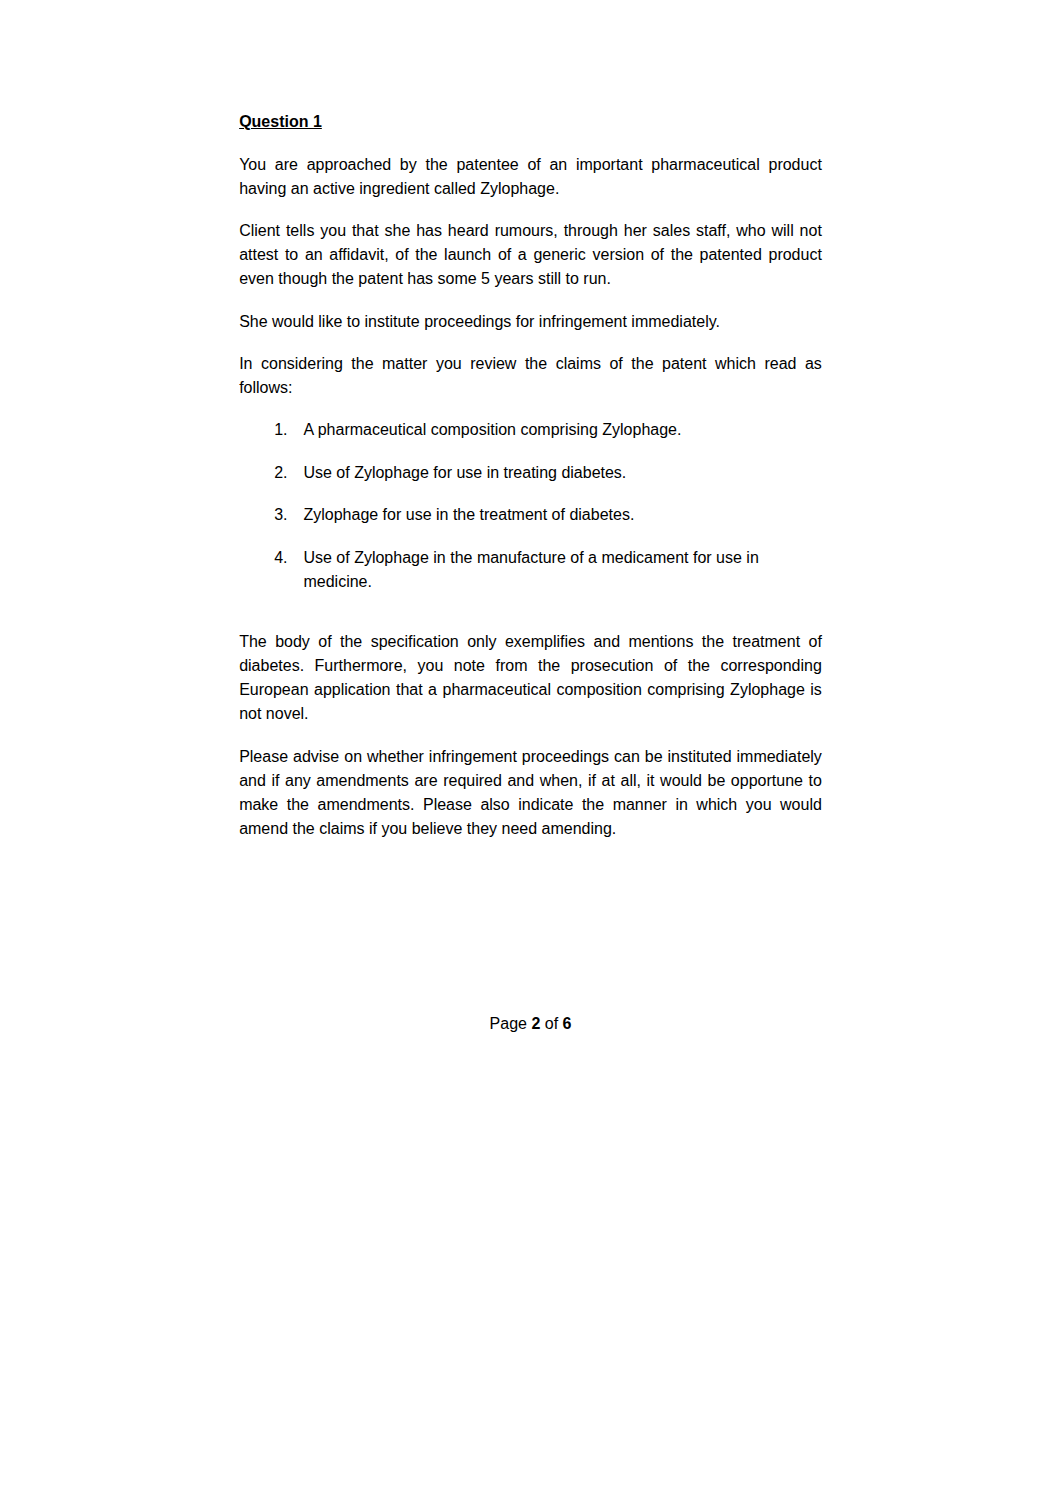Question 1
You are approached by the patentee of an important pharmaceutical product having an active ingredient called Zylophage.
Client tells you that she has heard rumours, through her sales staff, who will not attest to an affidavit, of the launch of a generic version of the patented product even though the patent has some 5 years still to run.
She would like to institute proceedings for infringement immediately.
In considering the matter you review the claims of the patent which read as follows:
A pharmaceutical composition comprising Zylophage.
Use of Zylophage for use in treating diabetes.
Zylophage for use in the treatment of diabetes.
Use of Zylophage in the manufacture of a medicament for use in medicine.
The body of the specification only exemplifies and mentions the treatment of diabetes. Furthermore, you note from the prosecution of the corresponding European application that a pharmaceutical composition comprising Zylophage is not novel.
Please advise on whether infringement proceedings can be instituted immediately and if any amendments are required and when, if at all, it would be opportune to make the amendments. Please also indicate the manner in which you would amend the claims if you believe they need amending.
Page 2 of 6